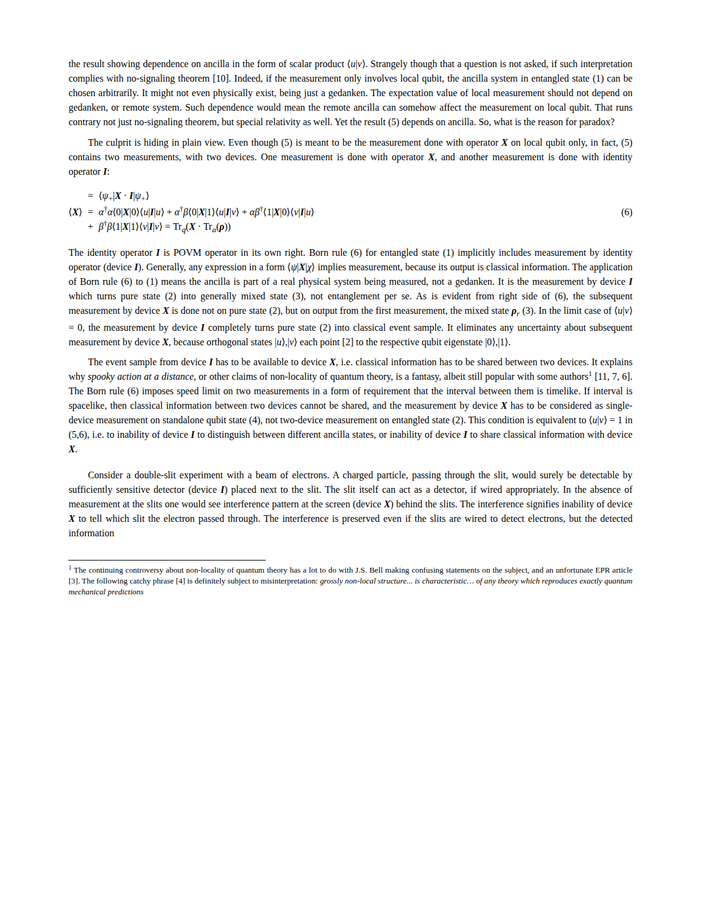the result showing dependence on ancilla in the form of scalar product ⟨u|v⟩. Strangely though that a question is not asked, if such interpretation complies with no-signaling theorem [10]. Indeed, if the measurement only involves local qubit, the ancilla system in entangled state (1) can be chosen arbitrarily. It might not even physically exist, being just a gedanken. The expectation value of local measurement should not depend on gedanken, or remote system. Such dependence would mean the remote ancilla can somehow affect the measurement on local qubit. That runs contrary not just no-signaling theorem, but special relativity as well. Yet the result (5) depends on ancilla. So, what is the reason for paradox?
The culprit is hiding in plain view. Even though (5) is meant to be the measurement done with operator X on local qubit only, in fact, (5) contains two measurements, with two devices. One measurement is done with operator X, and another measurement is done with identity operator I:
| ⟨ X ⟩ = ⟨ ψ + / X · I / ψ + ⟩ = α † α ⟨0/ X /0⟩⟨ u / I / u ⟩ + α † β ⟨0/ X /1⟩⟨ u / I / v ⟩ + αβ † ⟨1/ X /0⟩⟨ v / I / u ⟩ + β † β ⟨1/ X /1⟩⟨ v / I / v ⟩ = Tr q ( X · Tr a ( ρ )) | (6) |
The identity operator I is POVM operator in its own right. Born rule (6) for entangled state (1) implicitly includes measurement by identity operator (device I). Generally, any expression in a form ⟨ψ|X|χ⟩ implies measurement, because its output is classical information. The application of Born rule (6) to (1) means the ancilla is part of a real physical system being measured, not a gedanken. It is the measurement by device I which turns pure state (2) into generally mixed state (3), not entanglement per se. As is evident from right side of (6), the subsequent measurement by device X is done not on pure state (2), but on output from the first measurement, the mixed state ρr (3). In the limit case of ⟨u|v⟩ = 0, the measurement by device I completely turns pure state (2) into classical event sample. It eliminates any uncertainty about subsequent measurement by device X, because orthogonal states |u⟩,|v⟩ each point [2] to the respective qubit eigenstate |0⟩,|1⟩.
The event sample from device I has to be available to device X, i.e. classical information has to be shared between two devices. It explains why spooky action at a distance, or other claims of non-locality of quantum theory, is a fantasy, albeit still popular with some authors1 [11, 7, 6]. The Born rule (6) imposes speed limit on two measurements in a form of requirement that the interval between them is timelike. If interval is spacelike, then classical information between two devices cannot be shared, and the measurement by device X has to be considered as single-device measurement on standalone qubit state (4), not two-device measurement on entangled state (2). This condition is equivalent to ⟨u|v⟩ = 1 in (5,6), i.e. to inability of device I to distinguish between different ancilla states, or inability of device I to share classical information with device X.
Consider a double-slit experiment with a beam of electrons. A charged particle, passing through the slit, would surely be detectable by sufficiently sensitive detector (device I) placed next to the slit. The slit itself can act as a detector, if wired appropriately. In the absence of measurement at the slits one would see interference pattern at the screen (device X) behind the slits. The interference signifies inability of device X to tell which slit the electron passed through. The interference is preserved even if the slits are wired to detect electrons, but the detected information
1 The continuing controversy about non-locality of quantum theory has a lot to do with J.S. Bell making confusing statements on the subject, and an unfortunate EPR article [3]. The following catchy phrase [4] is definitely subject to misinterpretation: grossly non-local structure... is characteristic… of any theory which reproduces exactly quantum mechanical predictions